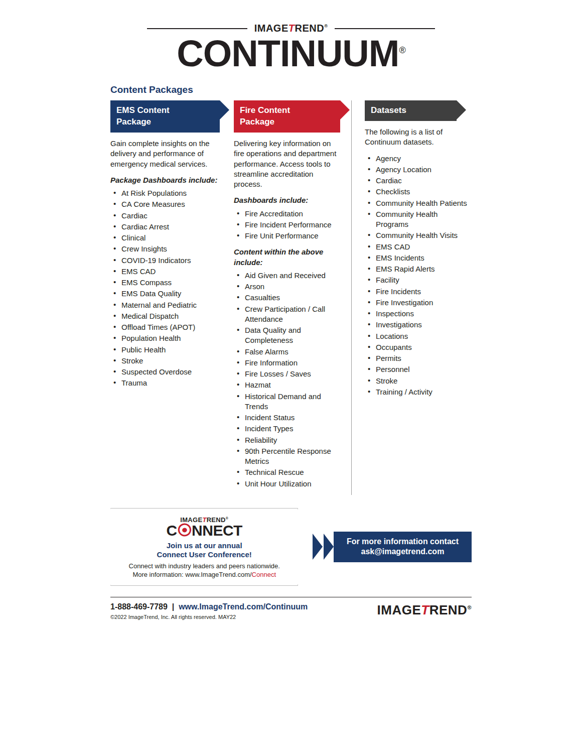IMAGE TREND®
CONTINUUM®
Content Packages
EMS Content Package
Gain complete insights on the delivery and performance of emergency medical services.
Package Dashboards include:
At Risk Populations
CA Core Measures
Cardiac
Cardiac Arrest
Clinical
Crew Insights
COVID-19 Indicators
EMS CAD
EMS Compass
EMS Data Quality
Maternal and Pediatric
Medical Dispatch
Offload Times (APOT)
Population Health
Public Health
Stroke
Suspected Overdose
Trauma
Fire Content Package
Delivering key information on fire operations and department performance. Access tools to streamline accreditation process.
Dashboards include:
Fire Accreditation
Fire Incident Performance
Fire Unit Performance
Content within the above include:
Aid Given and Received
Arson
Casualties
Crew Participation / Call Attendance
Data Quality and Completeness
False Alarms
Fire Information
Fire Losses / Saves
Hazmat
Historical Demand and Trends
Incident Status
Incident Types
Reliability
90th Percentile Response Metrics
Technical Rescue
Unit Hour Utilization
Datasets
The following is a list of Continuum datasets.
Agency
Agency Location
Cardiac
Checklists
Community Health Patients
Community Health Programs
Community Health Visits
EMS CAD
EMS Incidents
EMS Rapid Alerts
Facility
Fire Incidents
Fire Investigation
Inspections
Investigations
Locations
Occupants
Permits
Personnel
Stroke
Training / Activity
IMAGETREND®
C⦿NNECT
Join us at our annual
Connect User Conference!
Connect with industry leaders and peers nationwide.
More information: www.ImageTrend.com/Connect
For more information contact
ask@imagetrend.com
1-888-469-7789 | www.ImageTrend.com/Continuum
©2022 ImageTrend, Inc. All rights reserved. MAY22
IMAGETREND®